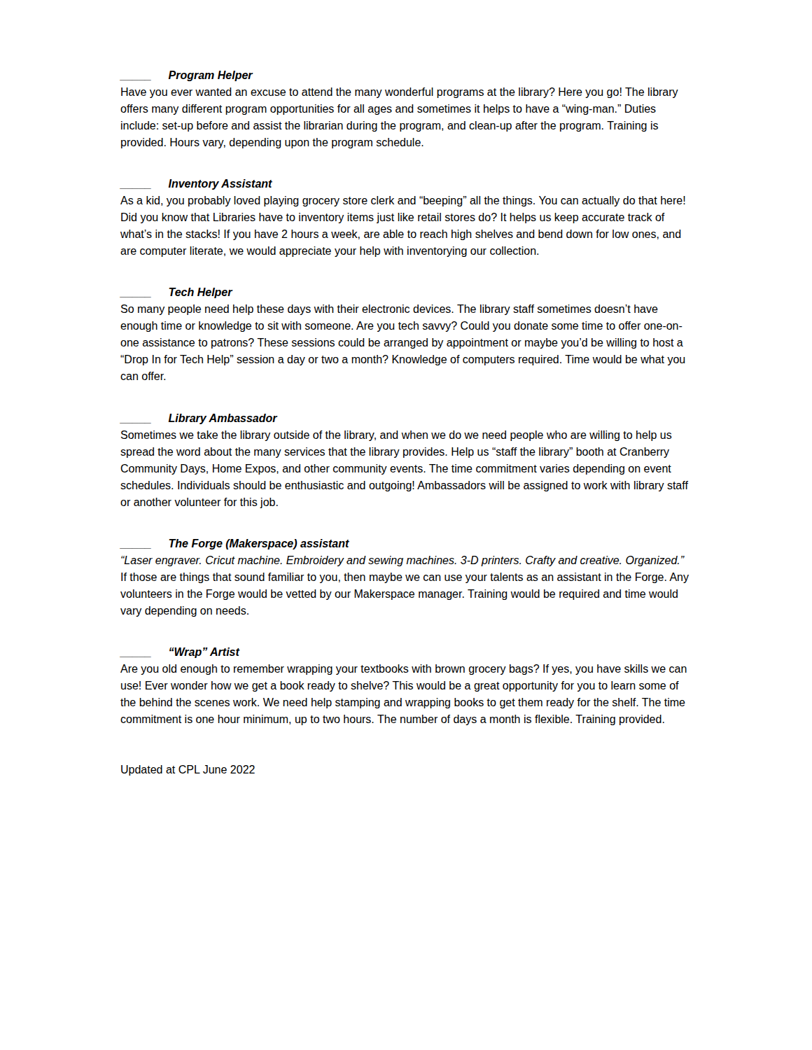_____Program Helper
Have you ever wanted an excuse to attend the many wonderful programs at the library? Here you go! The library offers many different program opportunities for all ages and sometimes it helps to have a “wing-man.” Duties include: set-up before and assist the librarian during the program, and clean-up after the program. Training is provided. Hours vary, depending upon the program schedule.
_____Inventory Assistant
As a kid, you probably loved playing grocery store clerk and “beeping” all the things. You can actually do that here! Did you know that Libraries have to inventory items just like retail stores do? It helps us keep accurate track of what’s in the stacks! If you have 2 hours a week, are able to reach high shelves and bend down for low ones, and are computer literate, we would appreciate your help with inventorying our collection.
_____Tech Helper
So many people need help these days with their electronic devices. The library staff sometimes doesn’t have enough time or knowledge to sit with someone. Are you tech savvy? Could you donate some time to offer one-on-one assistance to patrons? These sessions could be arranged by appointment or maybe you’d be willing to host a “Drop In for Tech Help” session a day or two a month? Knowledge of computers required. Time would be what you can offer.
_____Library Ambassador
Sometimes we take the library outside of the library, and when we do we need people who are willing to help us spread the word about the many services that the library provides. Help us “staff the library” booth at Cranberry Community Days, Home Expos, and other community events. The time commitment varies depending on event schedules. Individuals should be enthusiastic and outgoing! Ambassadors will be assigned to work with library staff or another volunteer for this job.
_____The Forge (Makerspace) assistant
“Laser engraver. Cricut machine. Embroidery and sewing machines. 3-D printers. Crafty and creative. Organized.” If those are things that sound familiar to you, then maybe we can use your talents as an assistant in the Forge. Any volunteers in the Forge would be vetted by our Makerspace manager. Training would be required and time would vary depending on needs.
_____“Wrap” Artist
Are you old enough to remember wrapping your textbooks with brown grocery bags? If yes, you have skills we can use! Ever wonder how we get a book ready to shelve? This would be a great opportunity for you to learn some of the behind the scenes work. We need help stamping and wrapping books to get them ready for the shelf. The time commitment is one hour minimum, up to two hours. The number of days a month is flexible. Training provided.
Updated at CPL June 2022